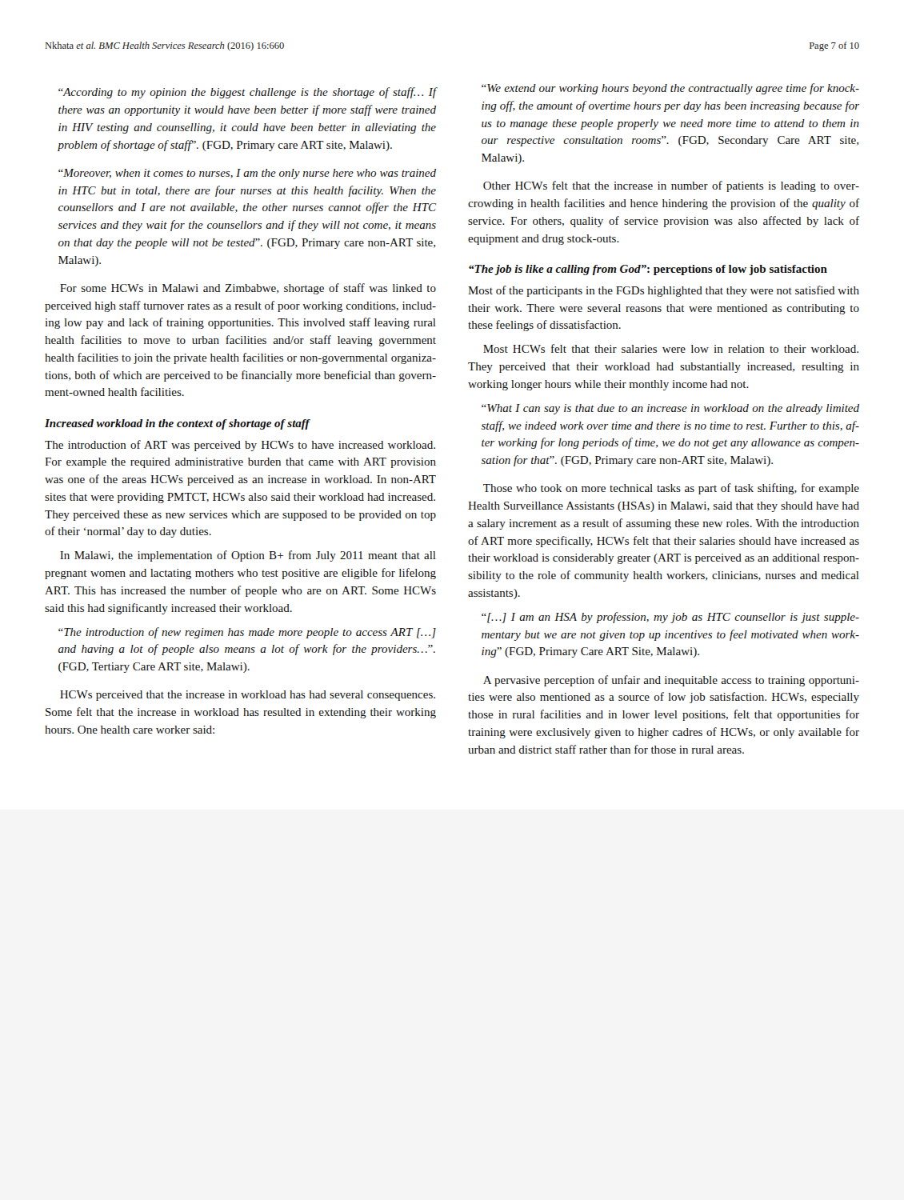Nkhata et al. BMC Health Services Research (2016) 16:660
Page 7 of 10
“According to my opinion the biggest challenge is the shortage of staff… If there was an opportunity it would have been better if more staff were trained in HIV testing and counselling, it could have been better in alleviating the problem of shortage of staff”. (FGD, Primary care ART site, Malawi).
“Moreover, when it comes to nurses, I am the only nurse here who was trained in HTC but in total, there are four nurses at this health facility. When the counsellors and I are not available, the other nurses cannot offer the HTC services and they wait for the counsellors and if they will not come, it means on that day the people will not be tested”. (FGD, Primary care non-ART site, Malawi).
For some HCWs in Malawi and Zimbabwe, shortage of staff was linked to perceived high staff turnover rates as a result of poor working conditions, including low pay and lack of training opportunities. This involved staff leaving rural health facilities to move to urban facilities and/or staff leaving government health facilities to join the private health facilities or non-governmental organizations, both of which are perceived to be financially more beneficial than government-owned health facilities.
Increased workload in the context of shortage of staff
The introduction of ART was perceived by HCWs to have increased workload. For example the required administrative burden that came with ART provision was one of the areas HCWs perceived as an increase in workload. In non-ART sites that were providing PMTCT, HCWs also said their workload had increased. They perceived these as new services which are supposed to be provided on top of their ‘normal’ day to day duties.
In Malawi, the implementation of Option B+ from July 2011 meant that all pregnant women and lactating mothers who test positive are eligible for lifelong ART. This has increased the number of people who are on ART. Some HCWs said this had significantly increased their workload.
“The introduction of new regimen has made more people to access ART […] and having a lot of people also means a lot of work for the providers…”. (FGD, Tertiary Care ART site, Malawi).
HCWs perceived that the increase in workload has had several consequences. Some felt that the increase in workload has resulted in extending their working hours. One health care worker said:
“We extend our working hours beyond the contractually agree time for knocking off, the amount of overtime hours per day has been increasing because for us to manage these people properly we need more time to attend to them in our respective consultation rooms”. (FGD, Secondary Care ART site, Malawi).
Other HCWs felt that the increase in number of patients is leading to overcrowding in health facilities and hence hindering the provision of the quality of service. For others, quality of service provision was also affected by lack of equipment and drug stock-outs.
“The job is like a calling from God”: perceptions of low job satisfaction
Most of the participants in the FGDs highlighted that they were not satisfied with their work. There were several reasons that were mentioned as contributing to these feelings of dissatisfaction.
Most HCWs felt that their salaries were low in relation to their workload. They perceived that their workload had substantially increased, resulting in working longer hours while their monthly income had not.
“What I can say is that due to an increase in workload on the already limited staff, we indeed work over time and there is no time to rest. Further to this, after working for long periods of time, we do not get any allowance as compensation for that”. (FGD, Primary care non-ART site, Malawi).
Those who took on more technical tasks as part of task shifting, for example Health Surveillance Assistants (HSAs) in Malawi, said that they should have had a salary increment as a result of assuming these new roles. With the introduction of ART more specifically, HCWs felt that their salaries should have increased as their workload is considerably greater (ART is perceived as an additional responsibility to the role of community health workers, clinicians, nurses and medical assistants).
“[…] I am an HSA by profession, my job as HTC counsellor is just supplementary but we are not given top up incentives to feel motivated when working” (FGD, Primary Care ART Site, Malawi).
A pervasive perception of unfair and inequitable access to training opportunities were also mentioned as a source of low job satisfaction. HCWs, especially those in rural facilities and in lower level positions, felt that opportunities for training were exclusively given to higher cadres of HCWs, or only available for urban and district staff rather than for those in rural areas.